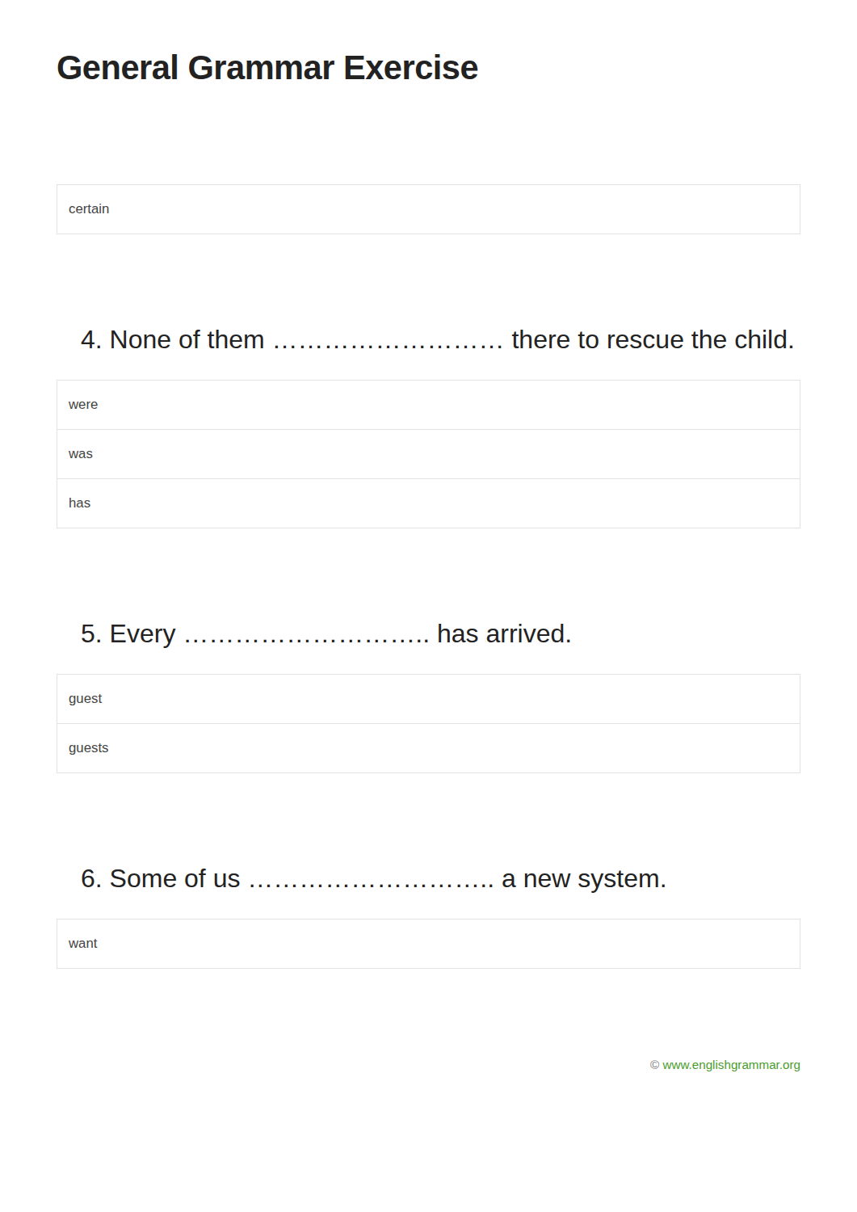General Grammar Exercise
certain
4. None of them ……………………… there to rescue the child.
were
was
has
5. Every ……………………….. has arrived.
guest
guests
6. Some of us ……………………….. a new system.
want
© www.englishgrammar.org